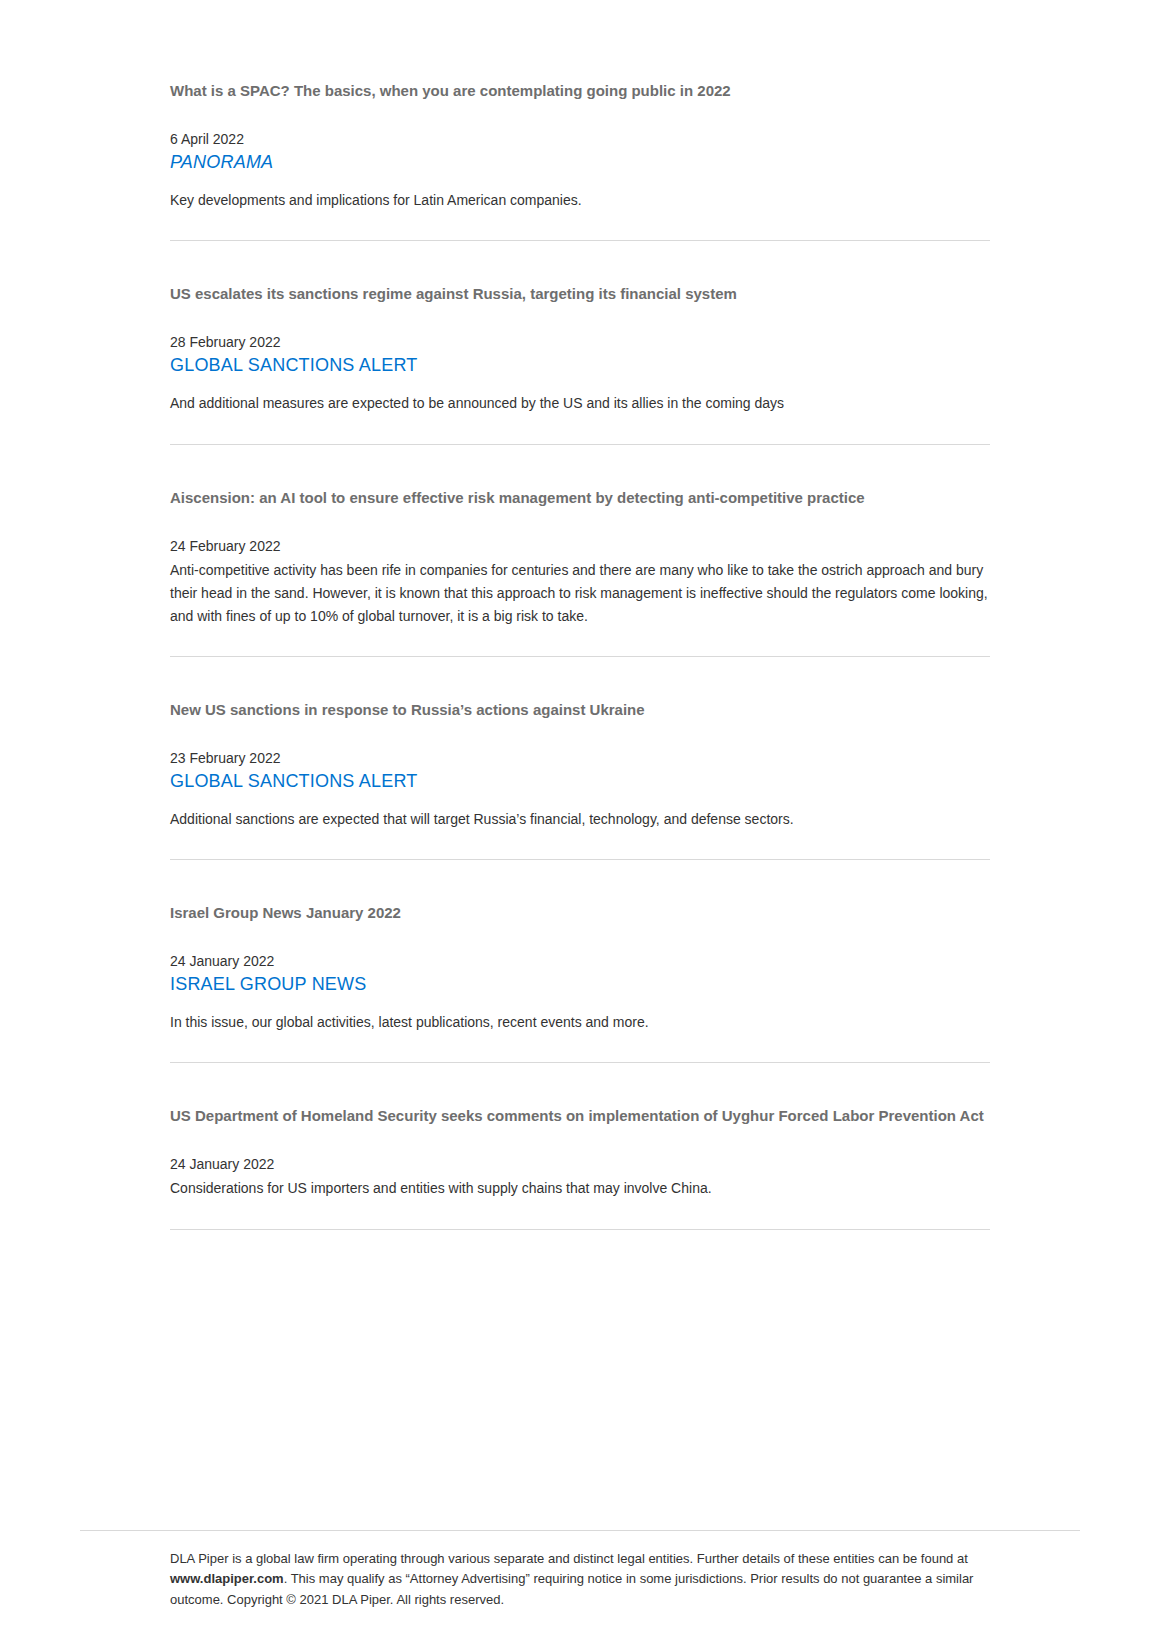What is a SPAC? The basics, when you are contemplating going public in 2022
6 April 2022
PANORAMA
Key developments and implications for Latin American companies.
US escalates its sanctions regime against Russia, targeting its financial system
28 February 2022
GLOBAL SANCTIONS ALERT
And additional measures are expected to be announced by the US and its allies in the coming days
Aiscension: an AI tool to ensure effective risk management by detecting anti-competitive practice
24 February 2022
Anti-competitive activity has been rife in companies for centuries and there are many who like to take the ostrich approach and bury their head in the sand. However, it is known that this approach to risk management is ineffective should the regulators come looking, and with fines of up to 10% of global turnover, it is a big risk to take.
New US sanctions in response to Russia’s actions against Ukraine
23 February 2022
GLOBAL SANCTIONS ALERT
Additional sanctions are expected that will target Russia’s financial, technology, and defense sectors.
Israel Group News January 2022
24 January 2022
ISRAEL GROUP NEWS
In this issue, our global activities, latest publications, recent events and more.
US Department of Homeland Security seeks comments on implementation of Uyghur Forced Labor Prevention Act
24 January 2022
Considerations for US importers and entities with supply chains that may involve China.
DLA Piper is a global law firm operating through various separate and distinct legal entities. Further details of these entities can be found at www.dlapiper.com. This may qualify as “Attorney Advertising” requiring notice in some jurisdictions. Prior results do not guarantee a similar outcome. Copyright © 2021 DLA Piper. All rights reserved.